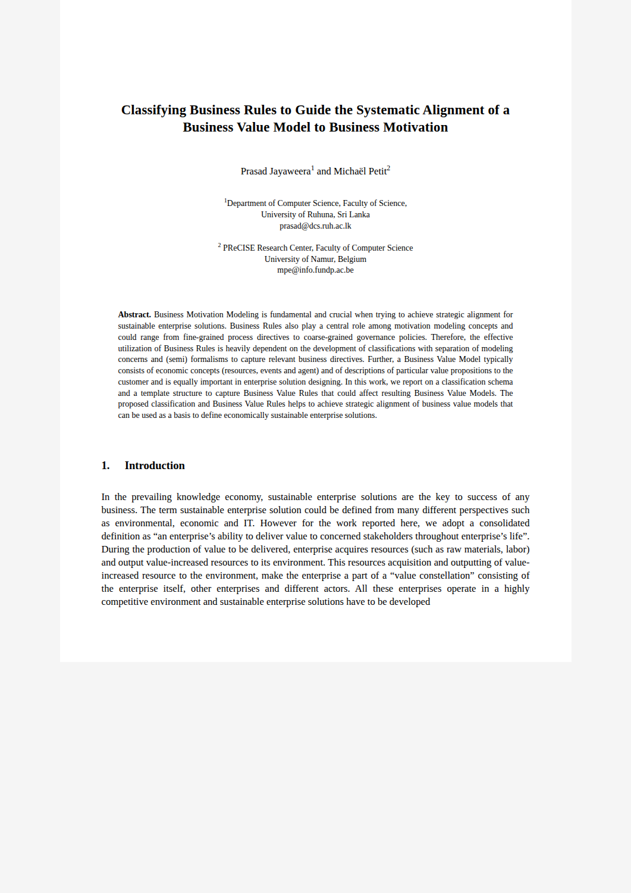Classifying Business Rules to Guide the Systematic Alignment of a Business Value Model to Business Motivation
Prasad Jayaweera1 and Michaël Petit2
1Department of Computer Science, Faculty of Science,
University of Ruhuna, Sri Lanka
prasad@dcs.ruh.ac.lk
2 PReCISE Research Center, Faculty of Computer Science
University of Namur, Belgium
mpe@info.fundp.ac.be
Abstract. Business Motivation Modeling is fundamental and crucial when trying to achieve strategic alignment for sustainable enterprise solutions. Business Rules also play a central role among motivation modeling concepts and could range from fine-grained process directives to coarse-grained governance policies. Therefore, the effective utilization of Business Rules is heavily dependent on the development of classifications with separation of modeling concerns and (semi) formalisms to capture relevant business directives. Further, a Business Value Model typically consists of economic concepts (resources, events and agent) and of descriptions of particular value propositions to the customer and is equally important in enterprise solution designing. In this work, we report on a classification schema and a template structure to capture Business Value Rules that could affect resulting Business Value Models. The proposed classification and Business Value Rules helps to achieve strategic alignment of business value models that can be used as a basis to define economically sustainable enterprise solutions.
1. Introduction
In the prevailing knowledge economy, sustainable enterprise solutions are the key to success of any business. The term sustainable enterprise solution could be defined from many different perspectives such as environmental, economic and IT. However for the work reported here, we adopt a consolidated definition as “an enterprise’s ability to deliver value to concerned stakeholders throughout enterprise’s life”. During the production of value to be delivered, enterprise acquires resources (such as raw materials, labor) and output value-increased resources to its environment. This resources acquisition and outputting of value-increased resource to the environment, make the enterprise a part of a “value constellation” consisting of the enterprise itself, other enterprises and different actors. All these enterprises operate in a highly competitive environment and sustainable enterprise solutions have to be developed